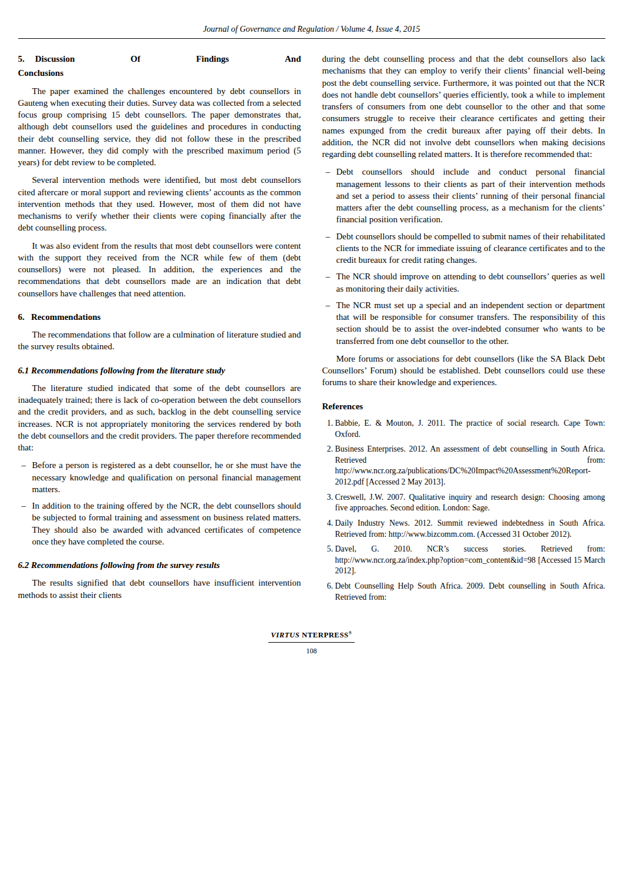Journal of Governance and Regulation / Volume 4, Issue 4, 2015
5. Discussion Of Findings And
Conclusions
The paper examined the challenges encountered by debt counsellors in Gauteng when executing their duties. Survey data was collected from a selected focus group comprising 15 debt counsellors. The paper demonstrates that, although debt counsellors used the guidelines and procedures in conducting their debt counselling service, they did not follow these in the prescribed manner. However, they did comply with the prescribed maximum period (5 years) for debt review to be completed.
Several intervention methods were identified, but most debt counsellors cited aftercare or moral support and reviewing clients’ accounts as the common intervention methods that they used. However, most of them did not have mechanisms to verify whether their clients were coping financially after the debt counselling process.
It was also evident from the results that most debt counsellors were content with the support they received from the NCR while few of them (debt counsellors) were not pleased. In addition, the experiences and the recommendations that debt counsellors made are an indication that debt counsellors have challenges that need attention.
6. Recommendations
The recommendations that follow are a culmination of literature studied and the survey results obtained.
6.1 Recommendations following from the literature study
The literature studied indicated that some of the debt counsellors are inadequately trained; there is lack of co-operation between the debt counsellors and the credit providers, and as such, backlog in the debt counselling service increases. NCR is not appropriately monitoring the services rendered by both the debt counsellors and the credit providers. The paper therefore recommended that:
Before a person is registered as a debt counsellor, he or she must have the necessary knowledge and qualification on personal financial management matters.
In addition to the training offered by the NCR, the debt counsellors should be subjected to formal training and assessment on business related matters. They should also be awarded with advanced certificates of competence once they have completed the course.
6.2 Recommendations following from the survey results
The results signified that debt counsellors have insufficient intervention methods to assist their clients
during the debt counselling process and that the debt counsellors also lack mechanisms that they can employ to verify their clients’ financial well-being post the debt counselling service. Furthermore, it was pointed out that the NCR does not handle debt counsellors’ queries efficiently, took a while to implement transfers of consumers from one debt counsellor to the other and that some consumers struggle to receive their clearance certificates and getting their names expunged from the credit bureaux after paying off their debts. In addition, the NCR did not involve debt counsellors when making decisions regarding debt counselling related matters. It is therefore recommended that:
Debt counsellors should include and conduct personal financial management lessons to their clients as part of their intervention methods and set a period to assess their clients’ running of their personal financial matters after the debt counselling process, as a mechanism for the clients’ financial position verification.
Debt counsellors should be compelled to submit names of their rehabilitated clients to the NCR for immediate issuing of clearance certificates and to the credit bureaux for credit rating changes.
The NCR should improve on attending to debt counsellors’ queries as well as monitoring their daily activities.
The NCR must set up a special and an independent section or department that will be responsible for consumer transfers. The responsibility of this section should be to assist the over-indebted consumer who wants to be transferred from one debt counsellor to the other.
More forums or associations for debt counsellors (like the SA Black Debt Counsellors’ Forum) should be established. Debt counsellors could use these forums to share their knowledge and experiences.
References
Babbie, E. & Mouton, J. 2011. The practice of social research. Cape Town: Oxford.
Business Enterprises. 2012. An assessment of debt counselling in South Africa. Retrieved from: http://www.ncr.org.za/publications/DC%20Impact%20Assessment%20Report-2012.pdf [Accessed 2 May 2013].
Creswell, J.W. 2007. Qualitative inquiry and research design: Choosing among five approaches. Second edition. London: Sage.
Daily Industry News. 2012. Summit reviewed indebtedness in South Africa. Retrieved from: http://www.bizcomm.com. (Accessed 31 October 2012).
Davel, G. 2010. NCR’s success stories. Retrieved from: http://www.ncr.org.za/index.php?option=com_content&id=98 [Accessed 15 March 2012].
Debt Counselling Help South Africa. 2009. Debt counselling in South Africa. Retrieved from:
VIRTUS NTERPRESS®
108